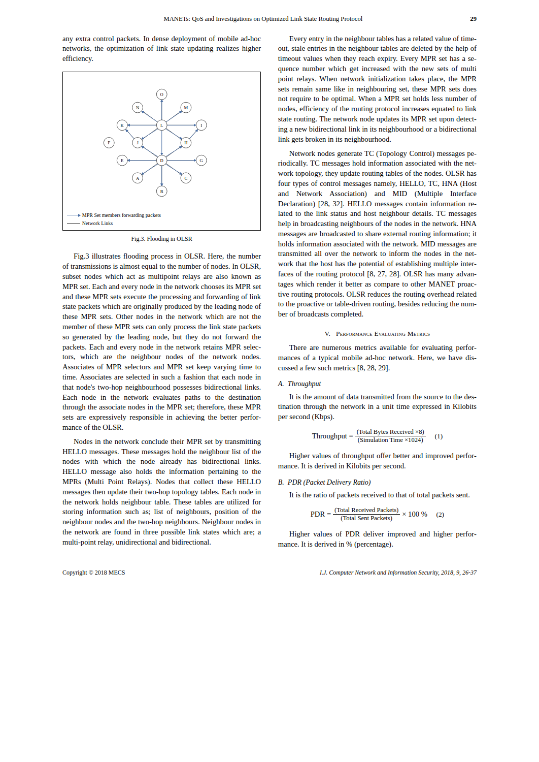MANETs: QoS and Investigations on Optimized Link State Routing Protocol
29
any extra control packets. In dense deployment of mobile ad-hoc networks, the optimization of link state updating realizes higher efficiency.
O N M K I L J H F G D E A C B
MPR Set members forwarding packets
Network Links
Fig.3. Flooding in OLSR
Fig.3 illustrates flooding process in OLSR. Here, the number of transmissions is almost equal to the number of nodes. In OLSR, subset nodes which act as multipoint relays are also known as MPR set. Each and every node in the network chooses its MPR set and these MPR sets execute the processing and forwarding of link state packets which are originally produced by the leading node of these MPR sets. Other nodes in the network which are not the member of these MPR sets can only process the link state packets so generated by the leading node, but they do not forward the packets. Each and every node in the network retains MPR selectors, which are the neighbour nodes of the network nodes. Associates of MPR selectors and MPR set keep varying time to time. Associates are selected in such a fashion that each node in that node's two-hop neighbourhood possesses bidirectional links. Each node in the network evaluates paths to the destination through the associate nodes in the MPR set; therefore, these MPR sets are expressively responsible in achieving the better performance of the OLSR.
Nodes in the network conclude their MPR set by transmitting HELLO messages. These messages hold the neighbour list of the nodes with which the node already has bidirectional links. HELLO message also holds the information pertaining to the MPRs (Multi Point Relays). Nodes that collect these HELLO messages then update their two-hop topology tables. Each node in the network holds neighbour table. These tables are utilized for storing information such as; list of neighbours, position of the neighbour nodes and the two-hop neighbours. Neighbour nodes in the network are found in three possible link states which are; a multi-point relay, unidirectional and bidirectional.
Every entry in the neighbour tables has a related value of timeout, stale entries in the neighbour tables are deleted by the help of timeout values when they reach expiry. Every MPR set has a sequence number which get increased with the new sets of multi point relays. When network initialization takes place, the MPR sets remain same like in neighbouring set, these MPR sets does not require to be optimal. When a MPR set holds less number of nodes, efficiency of the routing protocol increases equated to link state routing. The network node updates its MPR set upon detecting a new bidirectional link in its neighbourhood or a bidirectional link gets broken in its neighbourhood.
Network nodes generate TC (Topology Control) messages periodically. TC messages hold information associated with the network topology, they update routing tables of the nodes. OLSR has four types of control messages namely, HELLO, TC, HNA (Host and Network Association) and MID (Multiple Interface Declaration) [28, 32]. HELLO messages contain information related to the link status and host neighbour details. TC messages help in broadcasting neighbours of the nodes in the network. HNA messages are broadcasted to share external routing information; it holds information associated with the network. MID messages are transmitted all over the network to inform the nodes in the network that the host has the potential of establishing multiple interfaces of the routing protocol [8, 27, 28]. OLSR has many advantages which render it better as compare to other MANET proactive routing protocols. OLSR reduces the routing overhead related to the proactive or table-driven routing, besides reducing the number of broadcasts completed.
V. Performance Evaluating Metrics
There are numerous metrics available for evaluating performances of a typical mobile ad-hoc network. Here, we have discussed a few such metrics [8, 28, 29].
A. Throughput
It is the amount of data transmitted from the source to the destination through the network in a unit time expressed in Kilobits per second (Kbps).
Throughput = (Total Bytes Received ×8) (Simulation Time ×1024)
(1)
Higher values of throughput offer better and improved performance. It is derived in Kilobits per second.
B. PDR (Packet Delivery Ratio)
It is the ratio of packets received to that of total packets sent.
PDR = (Total Received Packets) (Total Sent Packets) × 100 %
(2)
Higher values of PDR deliver improved and higher performance. It is derived in % (percentage).
Copyright © 2018 MECS
I.J. Computer Network and Information Security, 2018, 9, 26-37